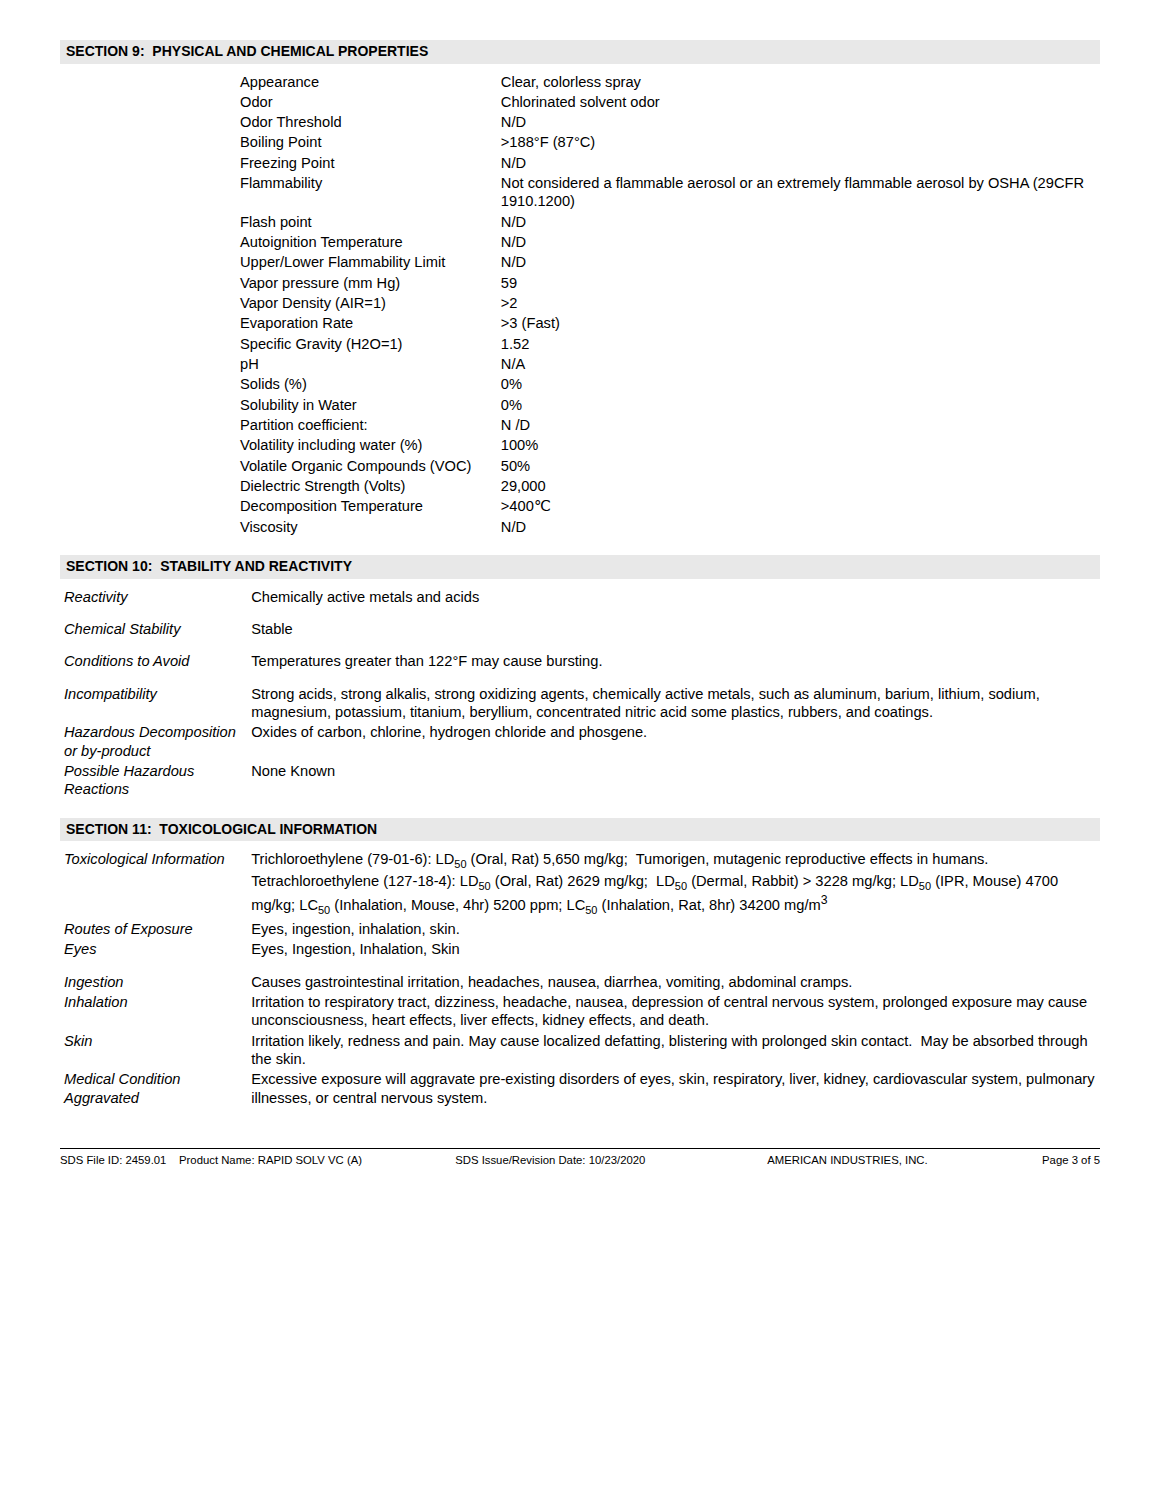SECTION 9: PHYSICAL AND CHEMICAL PROPERTIES
| Appearance | Clear, colorless spray |
| Odor | Chlorinated solvent odor |
| Odor Threshold | N/D |
| Boiling Point | >188°F (87°C) |
| Freezing Point | N/D |
| Flammability | Not considered a flammable aerosol or an extremely flammable aerosol by OSHA (29CFR 1910.1200) |
| Flash point | N/D |
| Autoignition Temperature | N/D |
| Upper/Lower Flammability Limit | N/D |
| Vapor pressure (mm Hg) | 59 |
| Vapor Density (AIR=1) | >2 |
| Evaporation Rate | >3 (Fast) |
| Specific Gravity (H2O=1) | 1.52 |
| pH | N/A |
| Solids (%) | 0% |
| Solubility in Water | 0% |
| Partition coefficient: | N /D |
| Volatility including water (%) | 100% |
| Volatile Organic Compounds (VOC) | 50% |
| Dielectric Strength (Volts) | 29,000 |
| Decomposition Temperature | >400℃ |
| Viscosity | N/D |
SECTION 10: STABILITY AND REACTIVITY
| Reactivity | Chemically active metals and acids |
| Chemical Stability | Stable |
| Conditions to Avoid | Temperatures greater than 122°F may cause bursting. |
| Incompatibility | Strong acids, strong alkalis, strong oxidizing agents, chemically active metals, such as aluminum, barium, lithium, sodium, magnesium, potassium, titanium, beryllium, concentrated nitric acid some plastics, rubbers, and coatings. |
| Hazardous Decomposition or by-product | Oxides of carbon, chlorine, hydrogen chloride and phosgene. |
| Possible Hazardous Reactions | None Known |
SECTION 11: TOXICOLOGICAL INFORMATION
| Toxicological Information | Trichloroethylene (79-01-6): LD 50 (Oral, Rat) 5,650 mg/kg; Tumorigen, mutagenic reproductive effects in humans. Tetrachloroethylene (127-18-4): LD 50 (Oral, Rat) 2629 mg/kg; LD 50 (Dermal, Rabbit) > 3228 mg/kg; LD 50 (IPR, Mouse) 4700 mg/kg; LC 50 (Inhalation, Mouse, 4hr) 5200 ppm; LC 50 (Inhalation, Rat, 8hr) 34200 mg/m 3 |
| Routes of Exposure | Eyes, ingestion, inhalation, skin. |
| Eyes | Eyes, Ingestion, Inhalation, Skin |
| Ingestion | Causes gastrointestinal irritation, headaches, nausea, diarrhea, vomiting, abdominal cramps. |
| Inhalation | Irritation to respiratory tract, dizziness, headache, nausea, depression of central nervous system, prolonged exposure may cause unconsciousness, heart effects, liver effects, kidney effects, and death. |
| Skin | Irritation likely, redness and pain. May cause localized defatting, blistering with prolonged skin contact. May be absorbed through the skin. |
| Medical Condition Aggravated | Excessive exposure will aggravate pre-existing disorders of eyes, skin, respiratory, liver, kidney, cardiovascular system, pulmonary illnesses, or central nervous system. |
| SDS File ID: 2459.01 Product Name: RAPID SOLV VC (A) | SDS Issue/Revision Date: 10/23/2020 | AMERICAN INDUSTRIES, INC. | Page 3 of 5 |